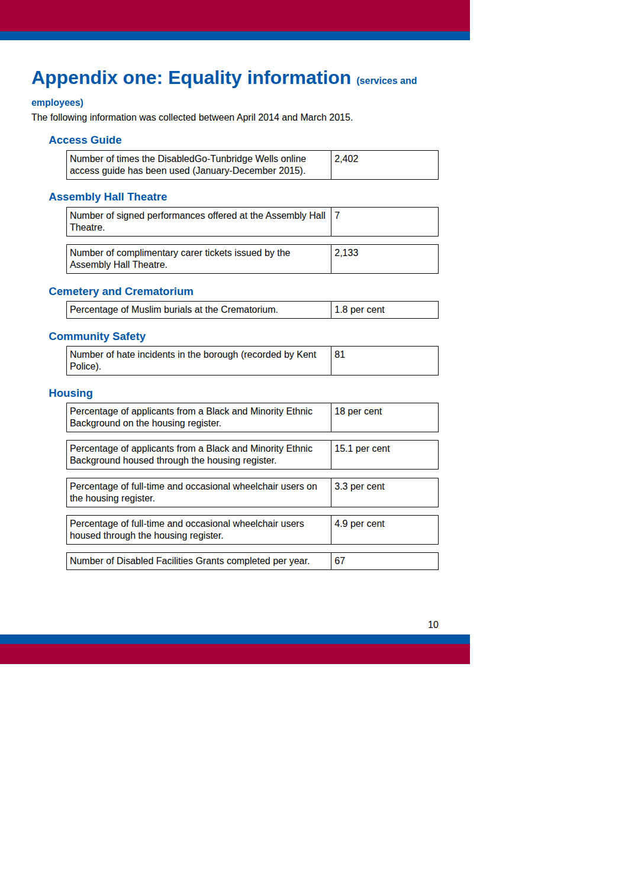Appendix one: Equality information (services and employees)
The following information was collected between April 2014 and March 2015.
Access Guide
| Number of times the DisabledGo-Tunbridge Wells online access guide has been used (January-December 2015). | 2,402 |
Assembly Hall Theatre
| Number of signed performances offered at the Assembly Hall Theatre. | 7 |
| Number of complimentary carer tickets issued by the Assembly Hall Theatre. | 2,133 |
Cemetery and Crematorium
| Percentage of Muslim burials at the Crematorium. | 1.8 per cent |
Community Safety
| Number of hate incidents in the borough (recorded by Kent Police). | 81 |
Housing
| Percentage of applicants from a Black and Minority Ethnic Background on the housing register. | 18 per cent |
| Percentage of applicants from a Black and Minority Ethnic Background housed through the housing register. | 15.1 per cent |
| Percentage of full-time and occasional wheelchair users on the housing register. | 3.3 per cent |
| Percentage of full-time and occasional wheelchair users housed through the housing register. | 4.9 per cent |
| Number of Disabled Facilities Grants completed per year. | 67 |
10